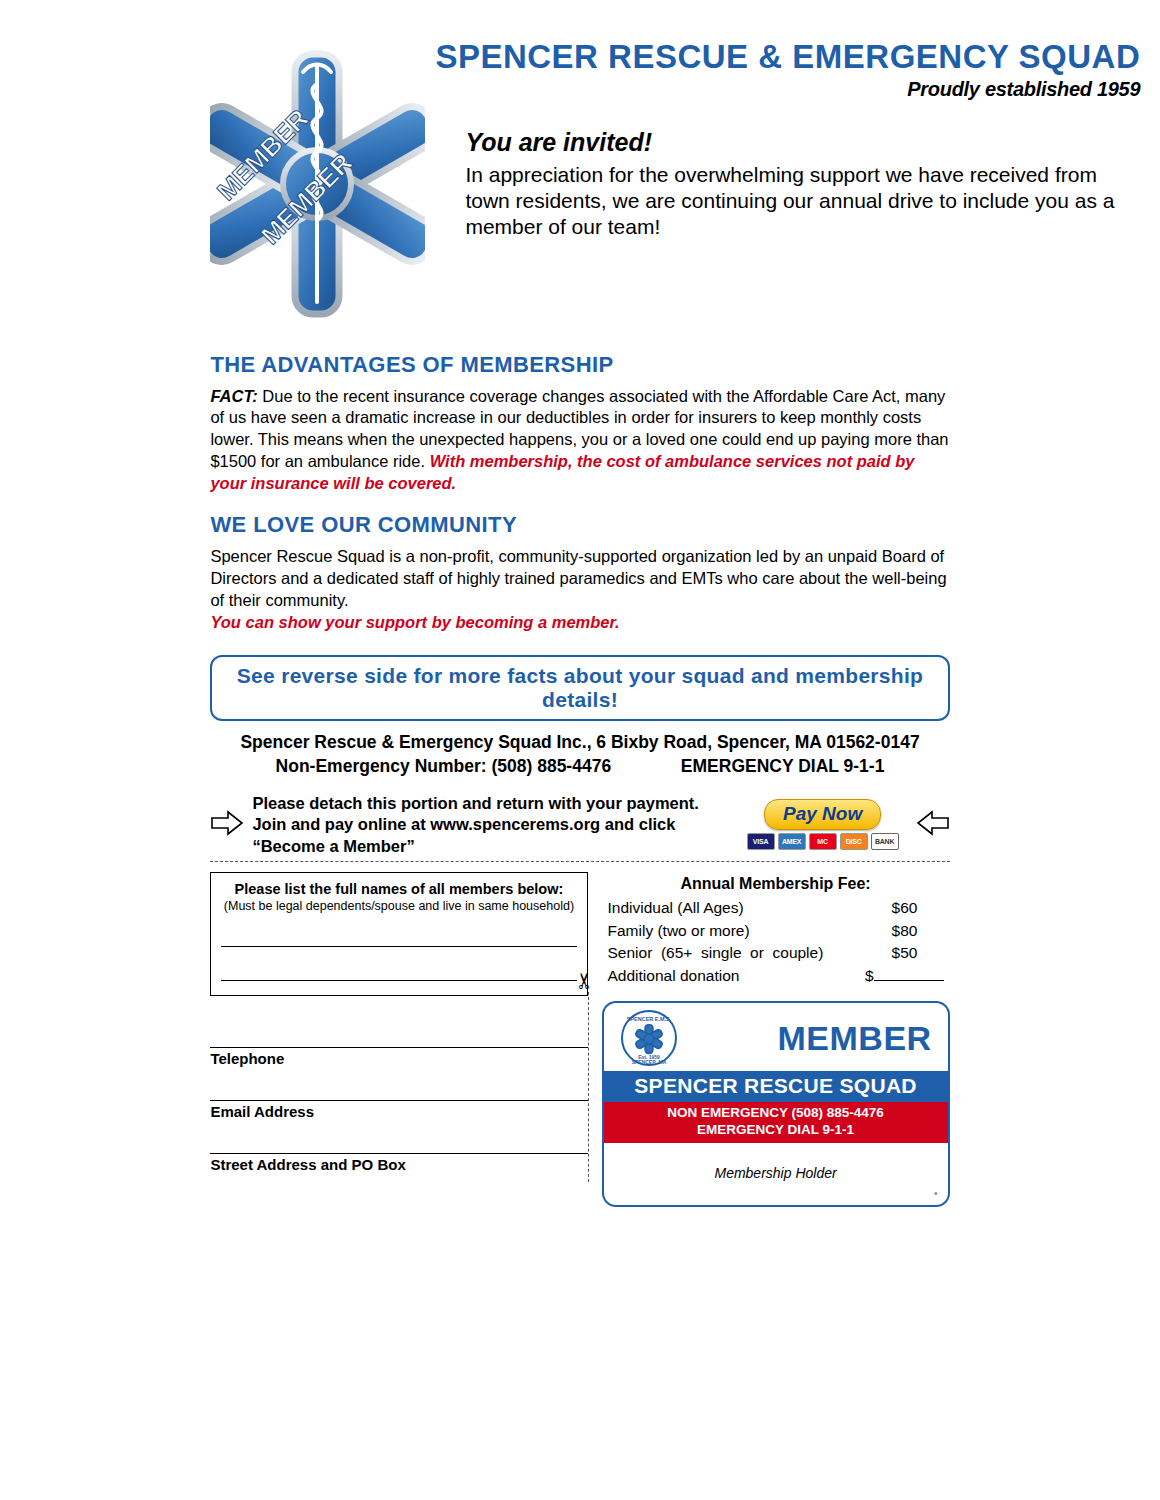MEMBER MEMBER
SPENCER RESCUE & EMERGENCY SQUAD
Proudly established 1959
You are invited!
In appreciation for the overwhelming support we have received from town residents, we are continuing our annual drive to include you as a member of our team!
THE ADVANTAGES OF MEMBERSHIP
FACT: Due to the recent insurance coverage changes associated with the Affordable Care Act, many of us have seen a dramatic increase in our deductibles in order for insurers to keep monthly costs lower. This means when the unexpected happens, you or a loved one could end up paying more than $1500 for an ambulance ride. With membership, the cost of ambulance services not paid by your insurance will be covered.
WE LOVE OUR COMMUNITY
Spencer Rescue Squad is a non-profit, community-supported organization led by an unpaid Board of Directors and a dedicated staff of highly trained paramedics and EMTs who care about the well-being of their community.
You can show your support by becoming a member.
See reverse side for more facts about your squad and membership details!
Spencer Rescue & Emergency Squad Inc., 6 Bixby Road, Spencer, MA 01562-0147 Non-Emergency Number: (508) 885-4476 EMERGENCY DIAL 9-1-1
Please detach this portion and return with your payment.
Join and pay online at www.spencerems.org and click “Become a Member”
Pay Now
VISA AMEX MC DISC BANK
Please list the full names of all members below:
(Must be legal dependents/spouse and live in same household)
Telephone
Email Address
Street Address and PO Box
Annual Membership Fee:
Individual (All Ages)$60
Family (two or more)$80
Senior (65+ single or couple)$50
Additional donation$
✂
SPENCER E.M.S. Est. 1959 SPENCER, MA
MEMBER
SPENCER RESCUE SQUAD
NON EMERGENCY (508) 885-4476
EMERGENCY DIAL 9-1-1
Membership Holder
•